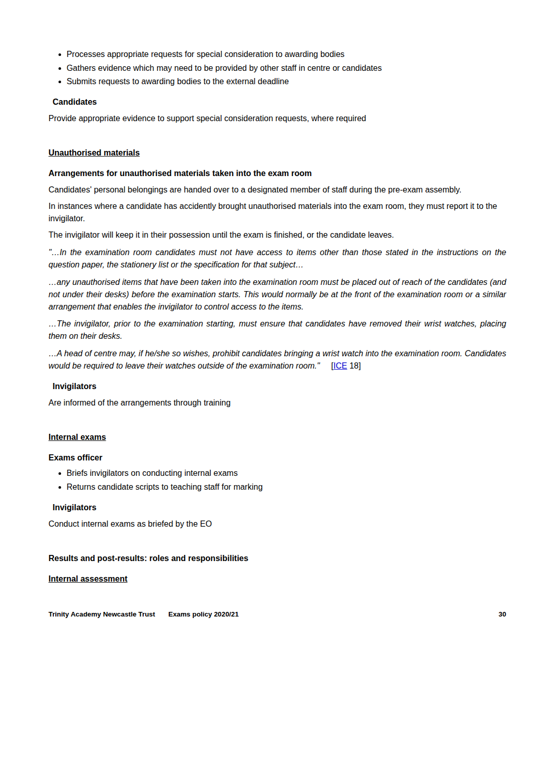Processes appropriate requests for special consideration to awarding bodies
Gathers evidence which may need to be provided by other staff in centre or candidates
Submits requests to awarding bodies to the external deadline
Candidates
Provide appropriate evidence to support special consideration requests, where required
Unauthorised materials
Arrangements for unauthorised materials taken into the exam room
Candidates' personal belongings are handed over to a designated member of staff during the pre-exam assembly.
In instances where a candidate has accidently brought unauthorised materials into the exam room, they must report it to the invigilator.
The invigilator will keep it in their possession until the exam is finished, or the candidate leaves.
"…In the examination room candidates must not have access to items other than those stated in the instructions on the question paper, the stationery list or the specification for that subject…
…any unauthorised items that have been taken into the examination room must be placed out of reach of the candidates (and not under their desks) before the examination starts. This would normally be at the front of the examination room or a similar arrangement that enables the invigilator to control access to the items.
…The invigilator, prior to the examination starting, must ensure that candidates have removed their wrist watches, placing them on their desks.
…A head of centre may, if he/she so wishes, prohibit candidates bringing a wrist watch into the examination room. Candidates would be required to leave their watches outside of the examination room." [ICE 18]
Invigilators
Are informed of the arrangements through training
Internal exams
Exams officer
Briefs invigilators on conducting internal exams
Returns candidate scripts to teaching staff for marking
Invigilators
Conduct internal exams as briefed by the EO
Results and post-results: roles and responsibilities
Internal assessment
Trinity Academy Newcastle Trust Exams policy 2020/21 30